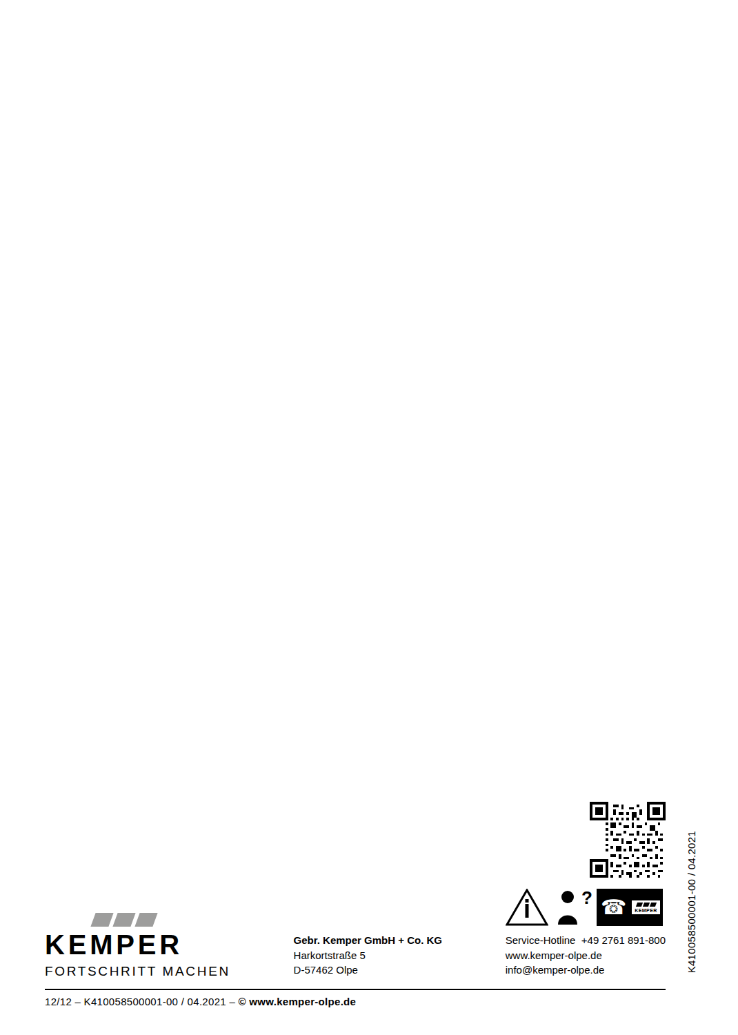K410058500001-00 / 04.2021
KEMPER
FORTSCHRITT MACHEN
Gebr. Kemper GmbH + Co. KG
Harkortstraße 5
D-57462 Olpe
?
☎
KEMPER
Service-Hotline +49 2761 891-800
www.kemper-olpe.de
info@kemper-olpe.de
12/12 – K410058500001-00 / 04.2021 – © www.kemper-olpe.de